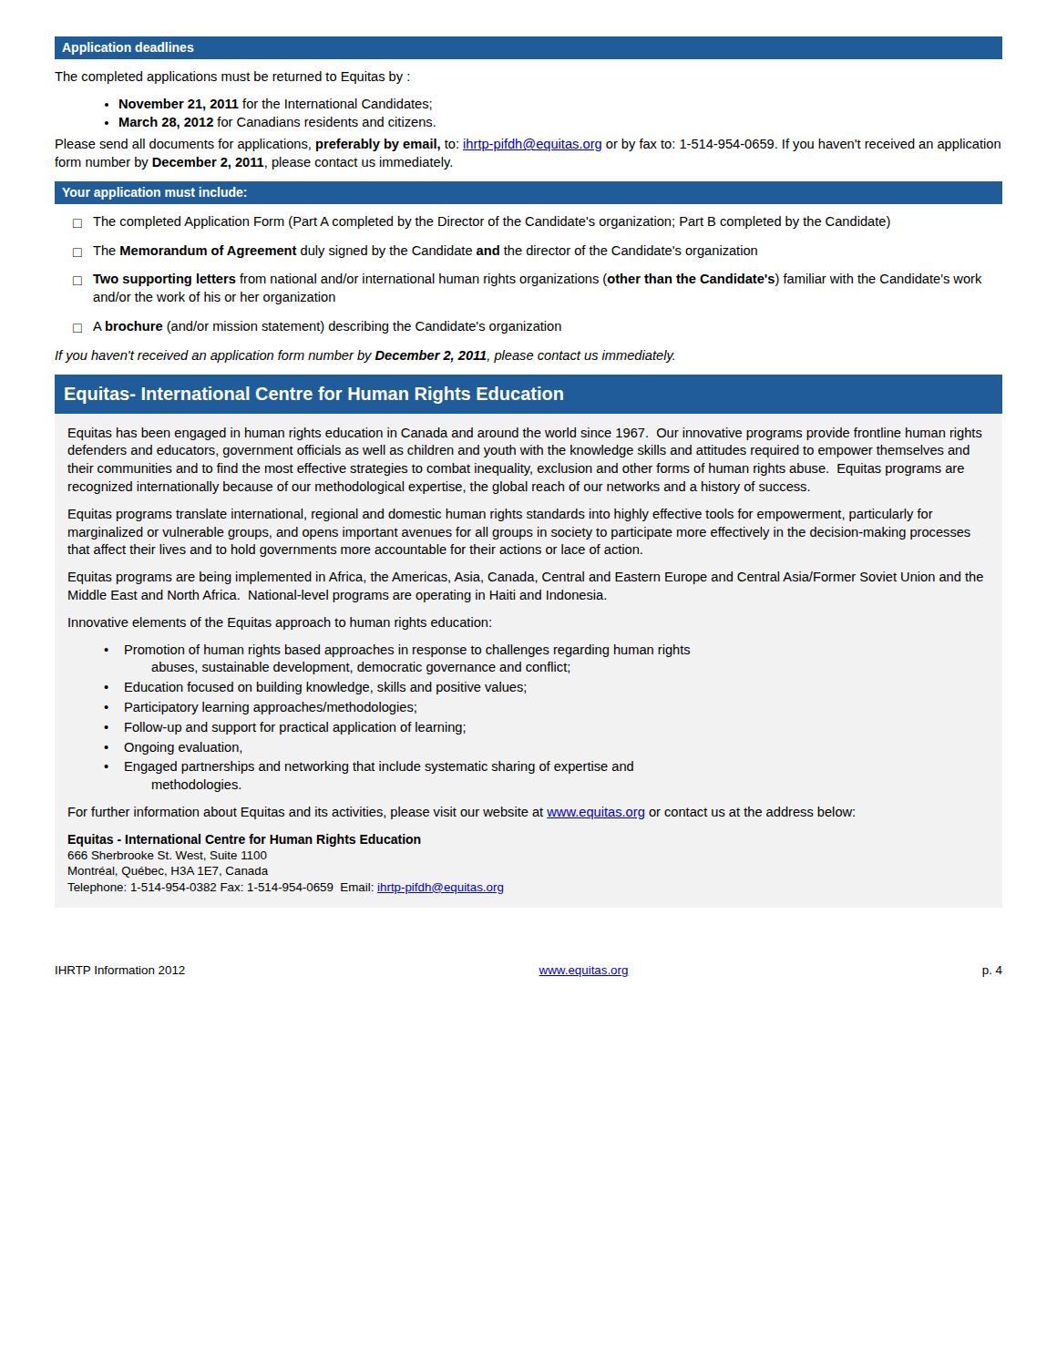Application deadlines
The completed applications must be returned to Equitas by :
November 21, 2011 for the International Candidates;
March 28, 2012 for Canadians residents and citizens.
Please send all documents for applications, preferably by email, to: ihrtp-pifdh@equitas.org or by fax to: 1-514-954-0659. If you haven't received an application form number by December 2, 2011, please contact us immediately.
Your application must include:
The completed Application Form (Part A completed by the Director of the Candidate's organization; Part B completed by the Candidate)
The Memorandum of Agreement duly signed by the Candidate and the director of the Candidate's organization
Two supporting letters from national and/or international human rights organizations (other than the Candidate's) familiar with the Candidate's work and/or the work of his or her organization
A brochure (and/or mission statement) describing the Candidate's organization
If you haven't received an application form number by December 2, 2011, please contact us immediately.
Equitas- International Centre for Human Rights Education
Equitas has been engaged in human rights education in Canada and around the world since 1967. Our innovative programs provide frontline human rights defenders and educators, government officials as well as children and youth with the knowledge skills and attitudes required to empower themselves and their communities and to find the most effective strategies to combat inequality, exclusion and other forms of human rights abuse. Equitas programs are recognized internationally because of our methodological expertise, the global reach of our networks and a history of success.
Equitas programs translate international, regional and domestic human rights standards into highly effective tools for empowerment, particularly for marginalized or vulnerable groups, and opens important avenues for all groups in society to participate more effectively in the decision-making processes that affect their lives and to hold governments more accountable for their actions or lace of action.
Equitas programs are being implemented in Africa, the Americas, Asia, Canada, Central and Eastern Europe and Central Asia/Former Soviet Union and the Middle East and North Africa. National-level programs are operating in Haiti and Indonesia.
Innovative elements of the Equitas approach to human rights education:
Promotion of human rights based approaches in response to challenges regarding human rights abuses, sustainable development, democratic governance and conflict;
Education focused on building knowledge, skills and positive values;
Participatory learning approaches/methodologies;
Follow-up and support for practical application of learning;
Ongoing evaluation,
Engaged partnerships and networking that include systematic sharing of expertise and methodologies.
For further information about Equitas and its activities, please visit our website at www.equitas.org or contact us at the address below:
Equitas - International Centre for Human Rights Education
666 Sherbrooke St. West, Suite 1100
Montréal, Québec, H3A 1E7, Canada
Telephone: 1-514-954-0382 Fax: 1-514-954-0659 Email: ihrtp-pifdh@equitas.org
IHRTP Information 2012 www.equitas.org p. 4